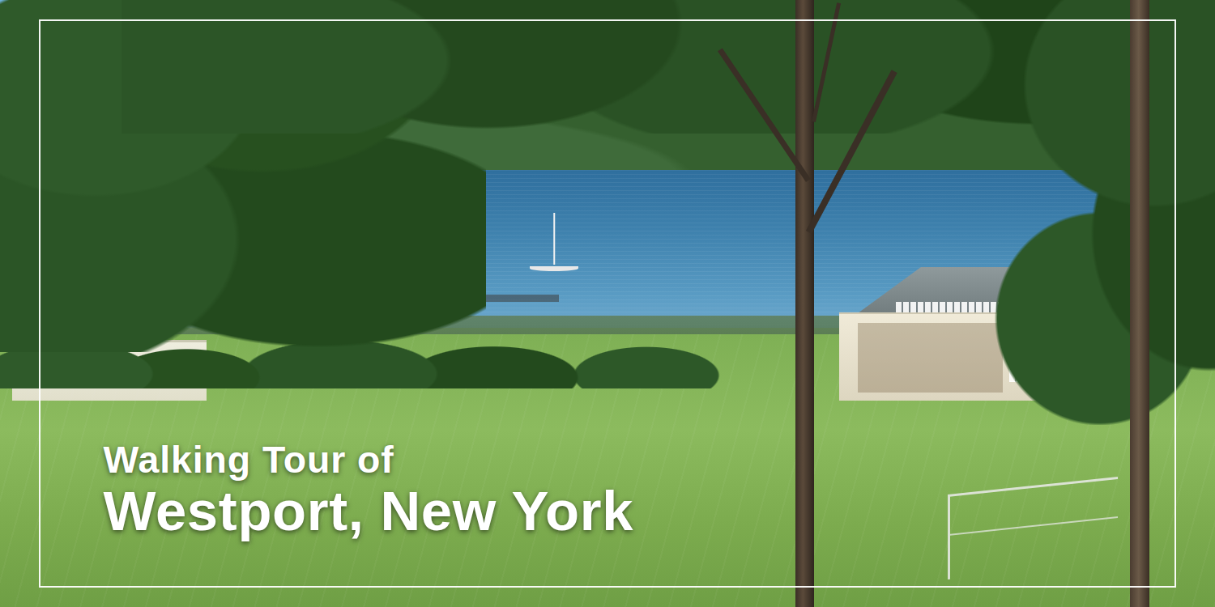Walking Tour of Westport, New York